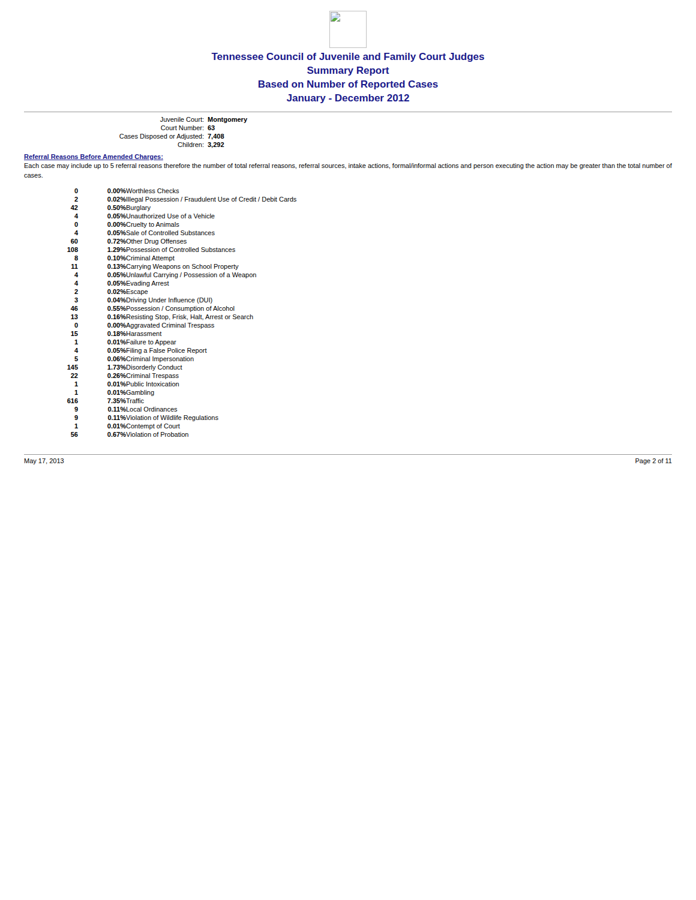Tennessee Council of Juvenile and Family Court Judges
Summary Report
Based on Number of Reported Cases
January - December 2012
Juvenile Court: Montgomery
Court Number: 63
Cases Disposed or Adjusted: 7,408
Children: 3,292
Referral Reasons Before Amended Charges:
Each case may include up to 5 referral reasons therefore the number of total referral reasons, referral sources, intake actions, formal/informal actions and person executing the action may be greater than the total number of cases.
| 0 | 0.00% | Worthless Checks |
| 2 | 0.02% | Illegal Possession / Fraudulent Use of Credit / Debit Cards |
| 42 | 0.50% | Burglary |
| 4 | 0.05% | Unauthorized Use of a Vehicle |
| 0 | 0.00% | Cruelty to Animals |
| 4 | 0.05% | Sale of Controlled Substances |
| 60 | 0.72% | Other Drug Offenses |
| 108 | 1.29% | Possession of Controlled Substances |
| 8 | 0.10% | Criminal Attempt |
| 11 | 0.13% | Carrying Weapons on School Property |
| 4 | 0.05% | Unlawful Carrying / Possession of a Weapon |
| 4 | 0.05% | Evading Arrest |
| 2 | 0.02% | Escape |
| 3 | 0.04% | Driving Under Influence (DUI) |
| 46 | 0.55% | Possession / Consumption of Alcohol |
| 13 | 0.16% | Resisting Stop, Frisk, Halt, Arrest or Search |
| 0 | 0.00% | Aggravated Criminal Trespass |
| 15 | 0.18% | Harassment |
| 1 | 0.01% | Failure to Appear |
| 4 | 0.05% | Filing a False Police Report |
| 5 | 0.06% | Criminal Impersonation |
| 145 | 1.73% | Disorderly Conduct |
| 22 | 0.26% | Criminal Trespass |
| 1 | 0.01% | Public Intoxication |
| 1 | 0.01% | Gambling |
| 616 | 7.35% | Traffic |
| 9 | 0.11% | Local Ordinances |
| 9 | 0.11% | Violation of Wildlife Regulations |
| 1 | 0.01% | Contempt of Court |
| 56 | 0.67% | Violation of Probation |
May 17, 2013 Page 2 of 11